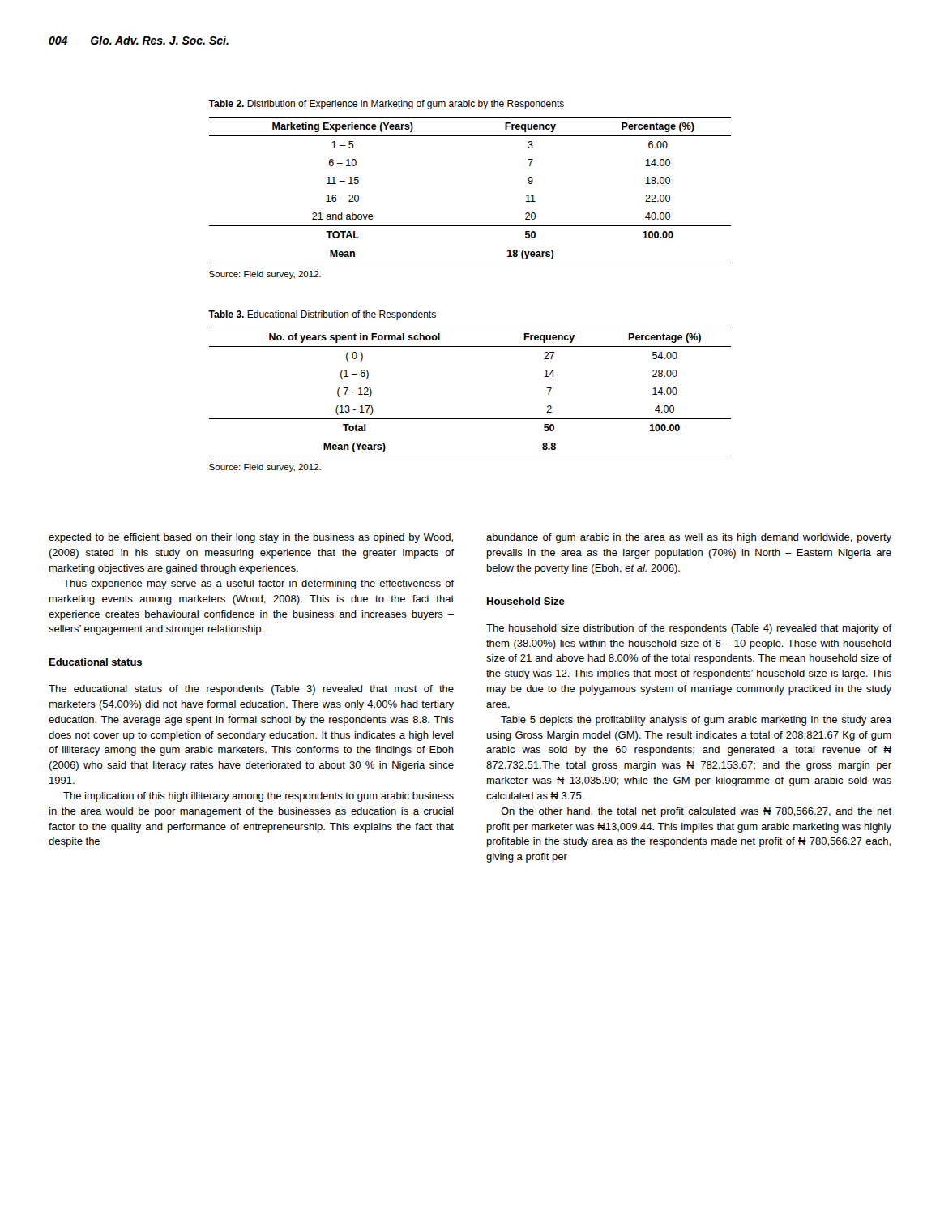004 Glo. Adv. Res. J. Soc. Sci.
Table 2. Distribution of Experience in Marketing of gum arabic by the Respondents
| Marketing Experience (Years) | Frequency | Percentage (%) |
| --- | --- | --- |
| 1 – 5 | 3 | 6.00 |
| 6 – 10 | 7 | 14.00 |
| 11 – 15 | 9 | 18.00 |
| 16 – 20 | 11 | 22.00 |
| 21 and above | 20 | 40.00 |
| TOTAL | 50 | 100.00 |
| Mean | 18 (years) | |
Source: Field survey, 2012.
Table 3. Educational Distribution of the Respondents
| No. of years spent in Formal school | Frequency | Percentage (%) |
| --- | --- | --- |
| ( 0 ) | 27 | 54.00 |
| (1 – 6) | 14 | 28.00 |
| ( 7 - 12) | 7 | 14.00 |
| (13 - 17) | 2 | 4.00 |
| Total | 50 | 100.00 |
| Mean (Years) | 8.8 | |
Source: Field survey, 2012.
expected to be efficient based on their long stay in the business as opined by Wood, (2008) stated in his study on measuring experience that the greater impacts of marketing objectives are gained through experiences.
Thus experience may serve as a useful factor in determining the effectiveness of marketing events among marketers (Wood, 2008). This is due to the fact that experience creates behavioural confidence in the business and increases buyers – sellers’ engagement and stronger relationship.
Educational status
The educational status of the respondents (Table 3) revealed that most of the marketers (54.00%) did not have formal education. There was only 4.00% had tertiary education. The average age spent in formal school by the respondents was 8.8. This does not cover up to completion of secondary education. It thus indicates a high level of illiteracy among the gum arabic marketers. This conforms to the findings of Eboh (2006) who said that literacy rates have deteriorated to about 30 % in Nigeria since 1991.
The implication of this high illiteracy among the respondents to gum arabic business in the area would be poor management of the businesses as education is a crucial factor to the quality and performance of entrepreneurship. This explains the fact that despite the
abundance of gum arabic in the area as well as its high demand worldwide, poverty prevails in the area as the larger population (70%) in North – Eastern Nigeria are below the poverty line (Eboh, et al. 2006).
Household Size
The household size distribution of the respondents (Table 4) revealed that majority of them (38.00%) lies within the household size of 6 – 10 people. Those with household size of 21 and above had 8.00% of the total respondents. The mean household size of the study was 12. This implies that most of respondents’ household size is large. This may be due to the polygamous system of marriage commonly practiced in the study area.
Table 5 depicts the profitability analysis of gum arabic marketing in the study area using Gross Margin model (GM). The result indicates a total of 208,821.67 Kg of gum arabic was sold by the 60 respondents; and generated a total revenue of ₦ 872,732.51.The total gross margin was ₦ 782,153.67; and the gross margin per marketer was ₦ 13,035.90; while the GM per kilogramme of gum arabic sold was calculated as ₦ 3.75.
On the other hand, the total net profit calculated was ₦ 780,566.27, and the net profit per marketer was ₦13,009.44. This implies that gum arabic marketing was highly profitable in the study area as the respondents made net profit of ₦ 780,566.27 each, giving a profit per